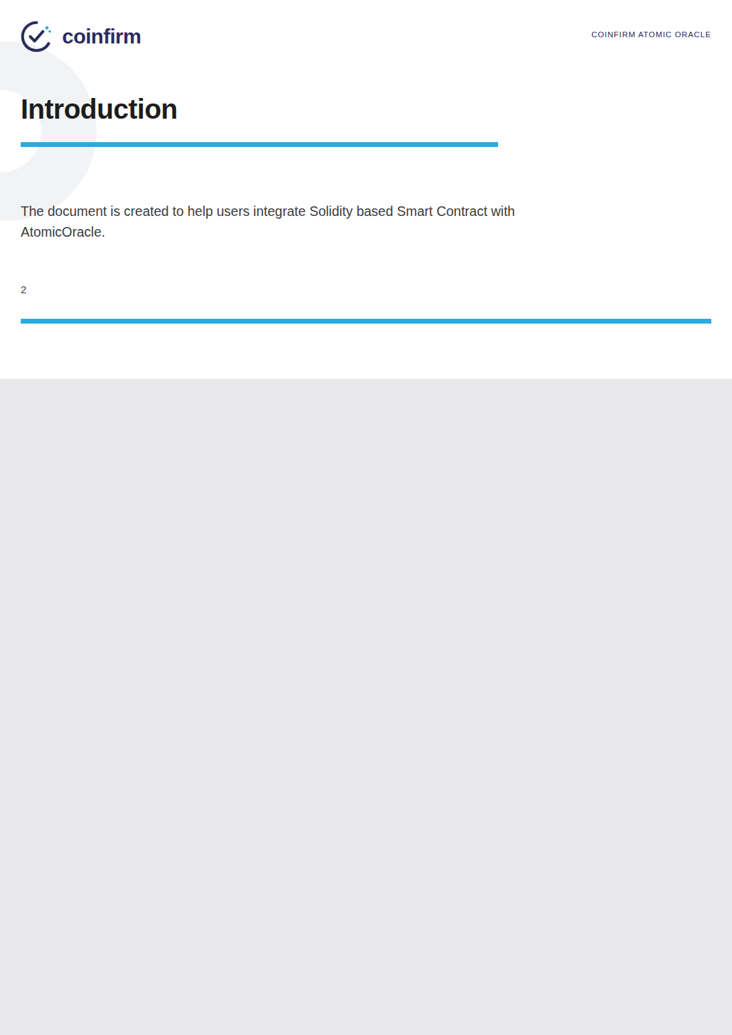coinfirm
Coinfirm Atomic Oracle
Introduction
The document is created to help users integrate Solidity based Smart Contract with AtomicOracle.
2